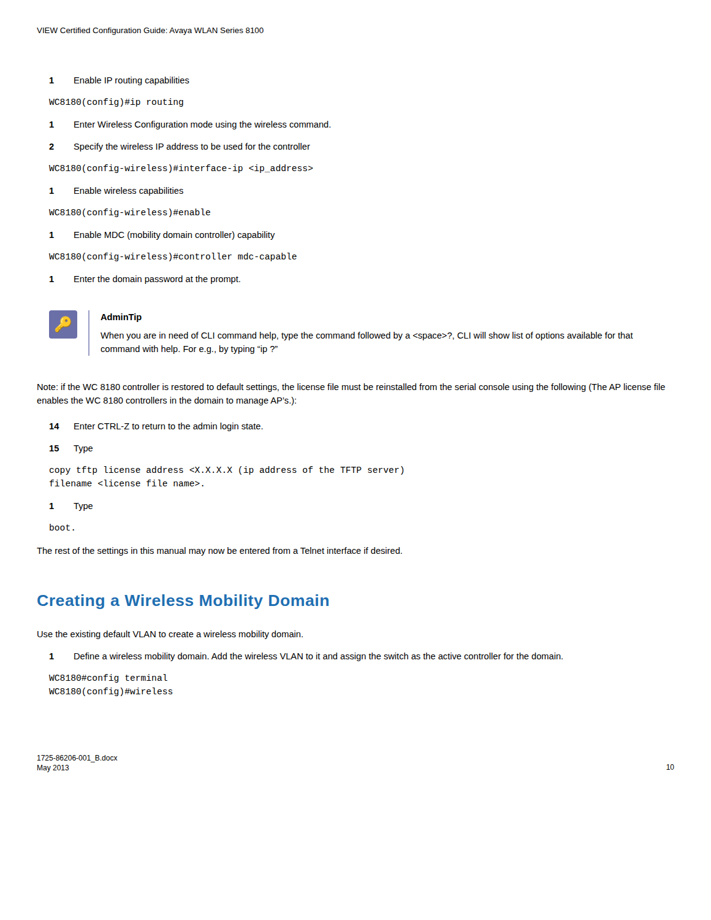VIEW Certified Configuration Guide: Avaya WLAN Series 8100
Enable IP routing capabilities
WC8180(config)#ip routing
Enter Wireless Configuration mode using the wireless command.
Specify the wireless IP address to be used for the controller
WC8180(config-wireless)#interface-ip <ip_address>
Enable wireless capabilities
WC8180(config-wireless)#enable
Enable MDC (mobility domain controller) capability
WC8180(config-wireless)#controller mdc-capable
Enter the domain password at the prompt.
AdminTip
When you are in need of CLI command help, type the command followed by a <space>?, CLI will show list of options available for that command with help. For e.g., by typing “ip ?”
Note: if the WC 8180 controller is restored to default settings, the license file must be reinstalled from the serial console using the following (The AP license file enables the WC 8180 controllers in the domain to manage AP’s.):
Enter CTRL-Z to return to the admin login state.
Type
copy tftp license address <X.X.X.X (ip address of the TFTP server) filename <license file name>.
Type
boot.
The rest of the settings in this manual may now be entered from a Telnet interface if desired.
Creating a Wireless Mobility Domain
Use the existing default VLAN to create a wireless mobility domain.
Define a wireless mobility domain. Add the wireless VLAN to it and assign the switch as the active controller for the domain.
WC8180#config terminal WC8180(config)#wireless
1725-86206-001_B.docx
May 2013
10